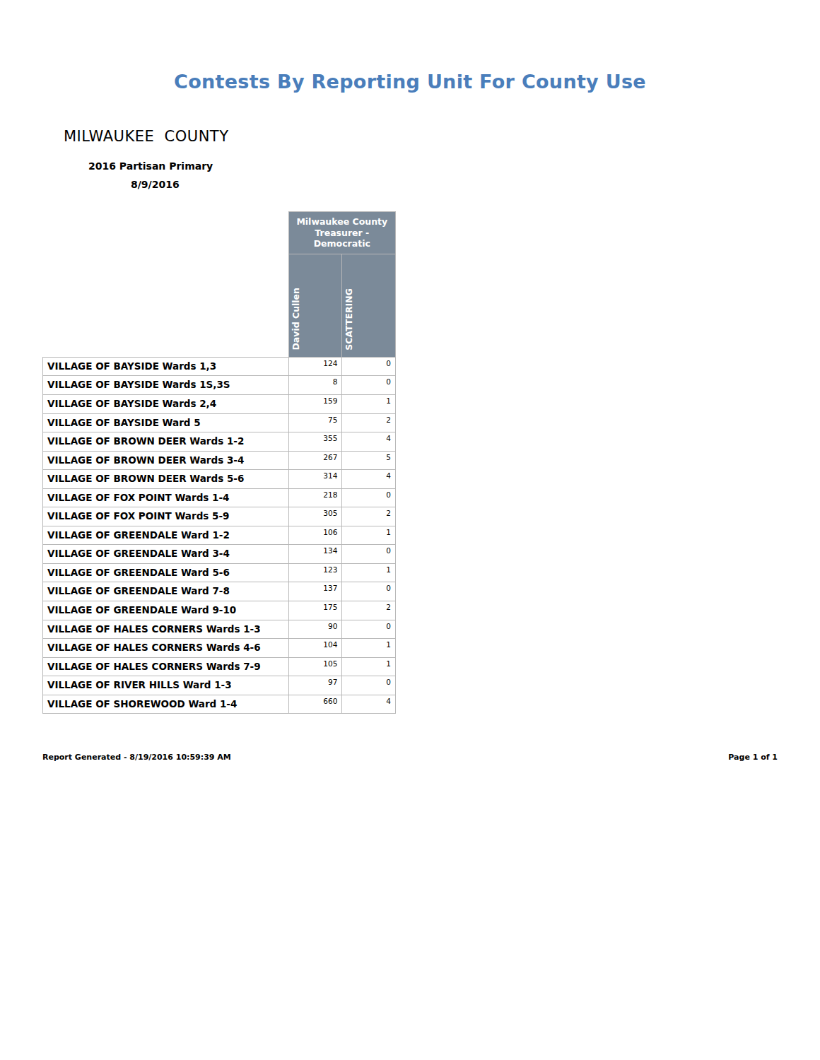Contests By Reporting Unit For County Use
MILWAUKEE COUNTY
2016 Partisan Primary
8/9/2016
| | Milwaukee County Treasurer - Democratic |
| David Cullen | SCATTERING |
| VILLAGE OF BAYSIDE Wards 1,3 | 124 | 0 |
| VILLAGE OF BAYSIDE Wards 1S,3S | 8 | 0 |
| VILLAGE OF BAYSIDE Wards 2,4 | 159 | 1 |
| VILLAGE OF BAYSIDE Ward 5 | 75 | 2 |
| VILLAGE OF BROWN DEER Wards 1-2 | 355 | 4 |
| VILLAGE OF BROWN DEER Wards 3-4 | 267 | 5 |
| VILLAGE OF BROWN DEER Wards 5-6 | 314 | 4 |
| VILLAGE OF FOX POINT Wards 1-4 | 218 | 0 |
| VILLAGE OF FOX POINT Wards 5-9 | 305 | 2 |
| VILLAGE OF GREENDALE Ward 1-2 | 106 | 1 |
| VILLAGE OF GREENDALE Ward 3-4 | 134 | 0 |
| VILLAGE OF GREENDALE Ward 5-6 | 123 | 1 |
| VILLAGE OF GREENDALE Ward 7-8 | 137 | 0 |
| VILLAGE OF GREENDALE Ward 9-10 | 175 | 2 |
| VILLAGE OF HALES CORNERS Wards 1-3 | 90 | 0 |
| VILLAGE OF HALES CORNERS Wards 4-6 | 104 | 1 |
| VILLAGE OF HALES CORNERS Wards 7-9 | 105 | 1 |
| VILLAGE OF RIVER HILLS Ward 1-3 | 97 | 0 |
| VILLAGE OF SHOREWOOD Ward 1-4 | 660 | 4 |
Report Generated - 8/19/2016 10:59:39 AM Page 1 of 1